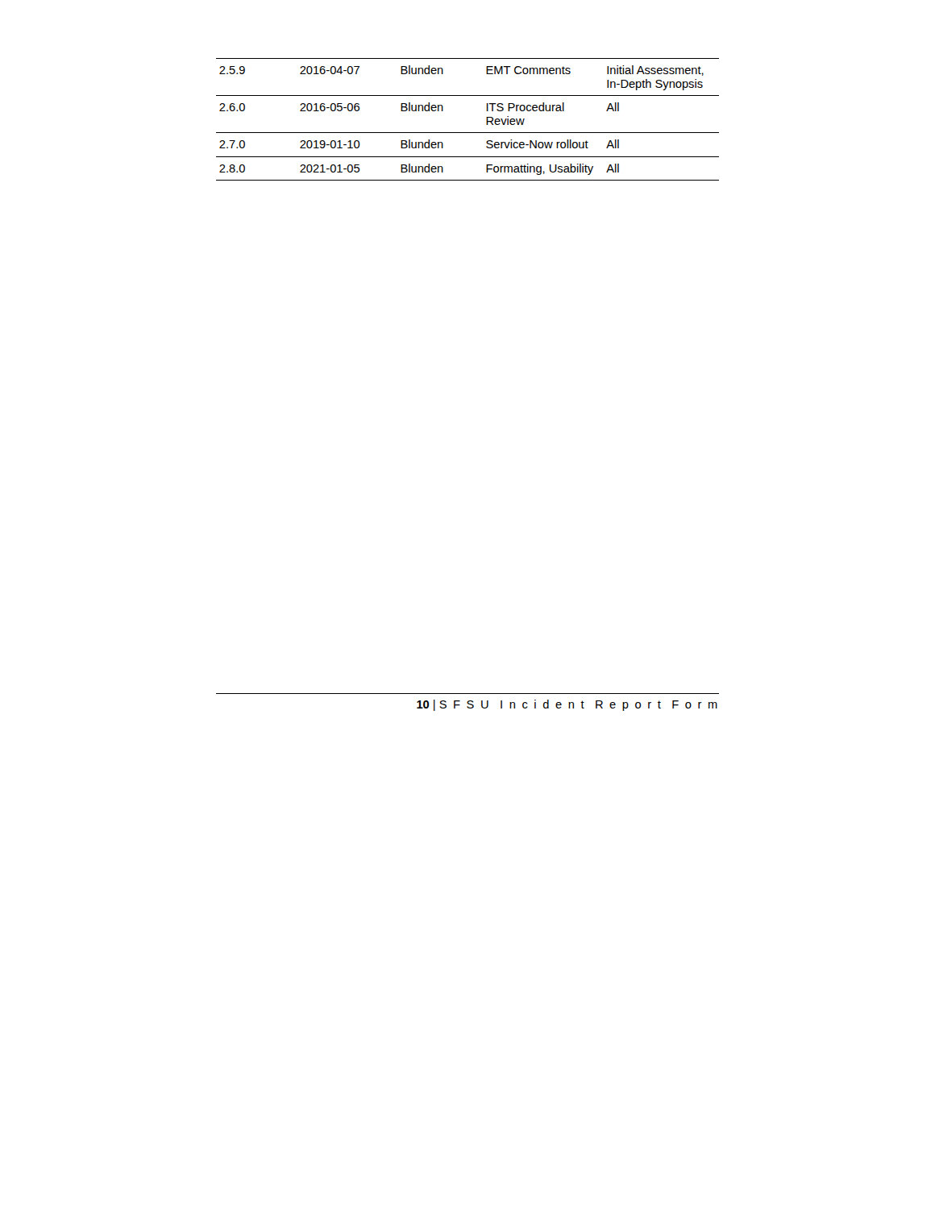| 2.5.9 | 2016-04-07 | Blunden | EMT Comments | Initial Assessment, In-Depth Synopsis |
| 2.6.0 | 2016-05-06 | Blunden | ITS Procedural Review | All |
| 2.7.0 | 2019-01-10 | Blunden | Service-Now rollout | All |
| 2.8.0 | 2021-01-05 | Blunden | Formatting, Usability | All |
10 | S F S U I n c i d e n t R e p o r t F o r m